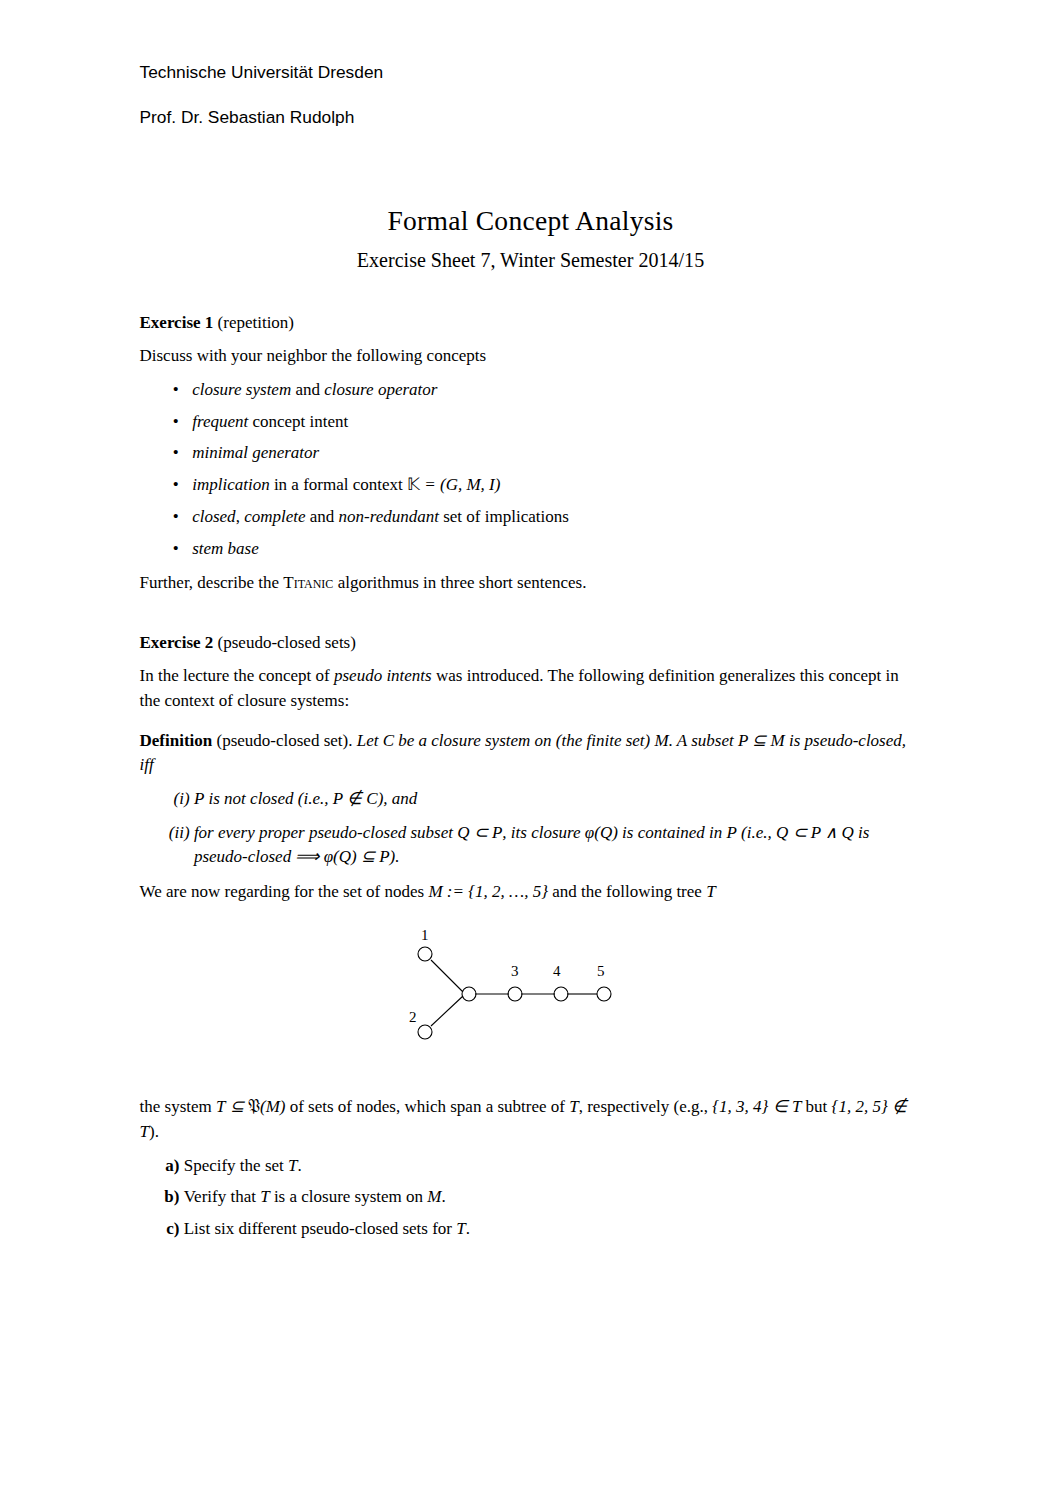Technische Universität Dresden
Prof. Dr. Sebastian Rudolph
Formal Concept Analysis
Exercise Sheet 7, Winter Semester 2014/15
Exercise 1 (repetition)
Discuss with your neighbor the following concepts
closure system and closure operator
frequent concept intent
minimal generator
implication in a formal context 𝕂 = (G, M, I)
closed, complete and non-redundant set of implications
stem base
Further, describe the Titanic algorithmus in three short sentences.
Exercise 2 (pseudo-closed sets)
In the lecture the concept of pseudo intents was introduced. The following definition generalizes this concept in the context of closure systems:
Definition (pseudo-closed set). Let C be a closure system on (the finite set) M. A subset P ⊆ M is pseudo-closed, iff
P is not closed (i.e., P ∉ C), and
for every proper pseudo-closed subset Q ⊂ P, its closure φ(Q) is contained in P (i.e., Q ⊂ P ∧ Q is pseudo-closed ⟹ φ(Q) ⊆ P).
We are now regarding for the set of nodes M := {1, 2, …, 5} and the following tree T
1 2 3 4 5
the system T ⊆ 𝔓(M) of sets of nodes, which span a subtree of T, respectively (e.g., {1, 3, 4} ∈ T but {1, 2, 5} ∉ T).
Specify the set T.
Verify that T is a closure system on M.
List six different pseudo-closed sets for T.